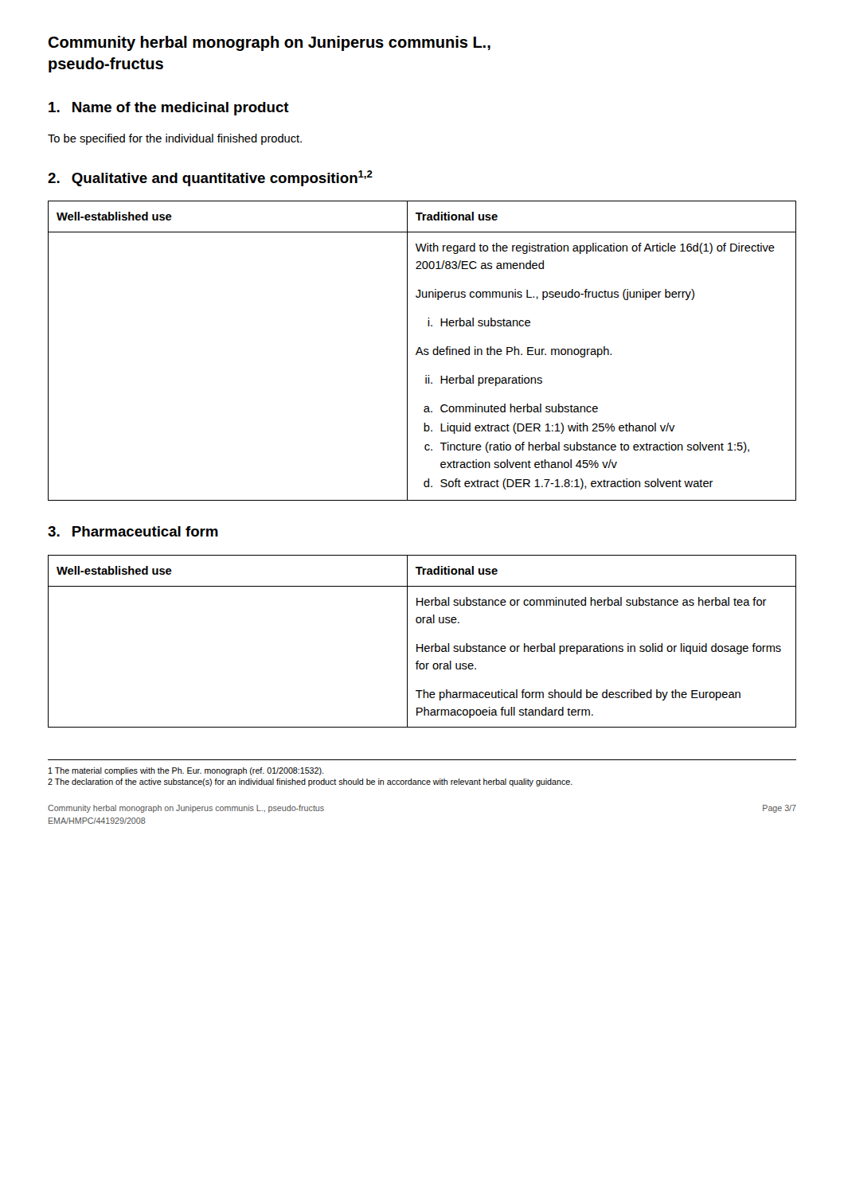Community herbal monograph on Juniperus communis L.,
pseudo-fructus
1. Name of the medicinal product
To be specified for the individual finished product.
2. Qualitative and quantitative composition1,2
| Well-established use | Traditional use |
| --- | --- |
| | With regard to the registration application of Article 16d(1) of Directive 2001/83/EC as amended Juniperus communis L., pseudo-fructus (juniper berry) Herbal substance As defined in the Ph. Eur. monograph. Herbal preparations Comminuted herbal substance Liquid extract (DER 1:1) with 25% ethanol v/v Tincture (ratio of herbal substance to extraction solvent 1:5), extraction solvent ethanol 45% v/v Soft extract (DER 1.7-1.8:1), extraction solvent water |
3. Pharmaceutical form
| Well-established use | Traditional use |
| --- | --- |
| | Herbal substance or comminuted herbal substance as herbal tea for oral use. Herbal substance or herbal preparations in solid or liquid dosage forms for oral use. The pharmaceutical form should be described by the European Pharmacopoeia full standard term. |
1 The material complies with the Ph. Eur. monograph (ref. 01/2008:1532).
2 The declaration of the active substance(s) for an individual finished product should be in accordance with relevant herbal quality guidance.
Community herbal monograph on Juniperus communis L., pseudo-fructus
EMA/HMPC/441929/2008
Page 3/7